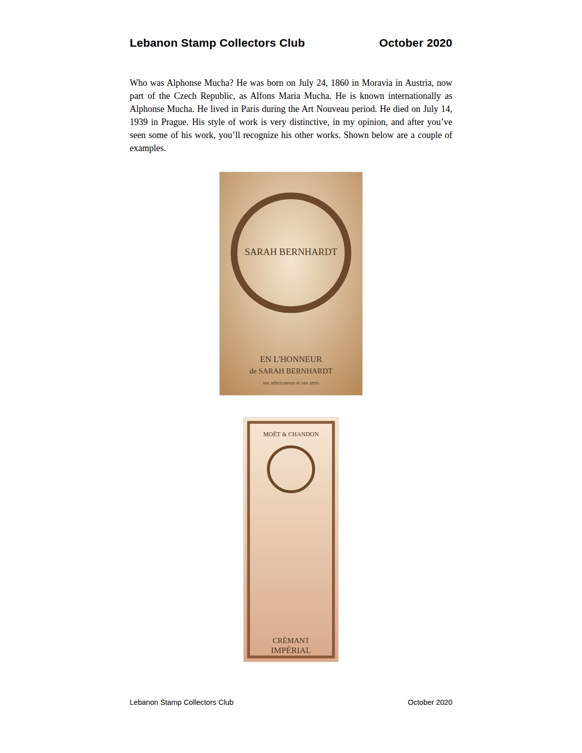Lebanon Stamp Collectors Club October 2020
Who was Alphonse Mucha? He was born on July 24, 1860 in Moravia in Austria, now part of the Czech Republic, as Alfons Maria Mucha. He is known internationally as Alphonse Mucha. He lived in Paris during the Art Nouveau period. He died on July 14, 1939 in Prague. His style of work is very distinctive, in my opinion, and after you’ve seen some of his work, you’ll recognize his other works. Shown below are a couple of examples.
Lebanon Stamp Collectors Club October 2020